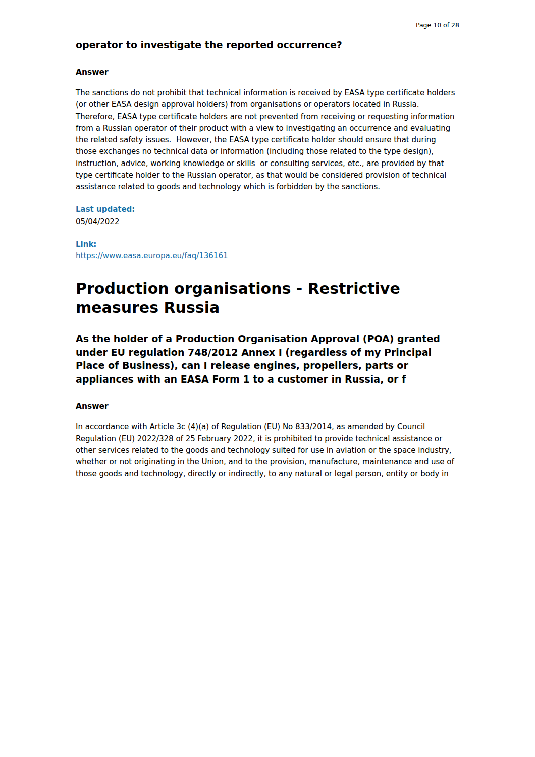Page 10 of 28
operator to investigate the reported occurrence?
Answer
The sanctions do not prohibit that technical information is received by EASA type certificate holders (or other EASA design approval holders) from organisations or operators located in Russia. Therefore, EASA type certificate holders are not prevented from receiving or requesting information from a Russian operator of their product with a view to investigating an occurrence and evaluating the related safety issues. However, the EASA type certificate holder should ensure that during those exchanges no technical data or information (including those related to the type design), instruction, advice, working knowledge or skills or consulting services, etc., are provided by that type certificate holder to the Russian operator, as that would be considered provision of technical assistance related to goods and technology which is forbidden by the sanctions.
Last updated:
05/04/2022
Link:
https://www.easa.europa.eu/faq/136161
Production organisations - Restrictive measures Russia
As the holder of a Production Organisation Approval (POA) granted under EU regulation 748/2012 Annex I (regardless of my Principal Place of Business), can I release engines, propellers, parts or appliances with an EASA Form 1 to a customer in Russia, or f
Answer
In accordance with Article 3c (4)(a) of Regulation (EU) No 833/2014, as amended by Council Regulation (EU) 2022/328 of 25 February 2022, it is prohibited to provide technical assistance or other services related to the goods and technology suited for use in aviation or the space industry, whether or not originating in the Union, and to the provision, manufacture, maintenance and use of those goods and technology, directly or indirectly, to any natural or legal person, entity or body in